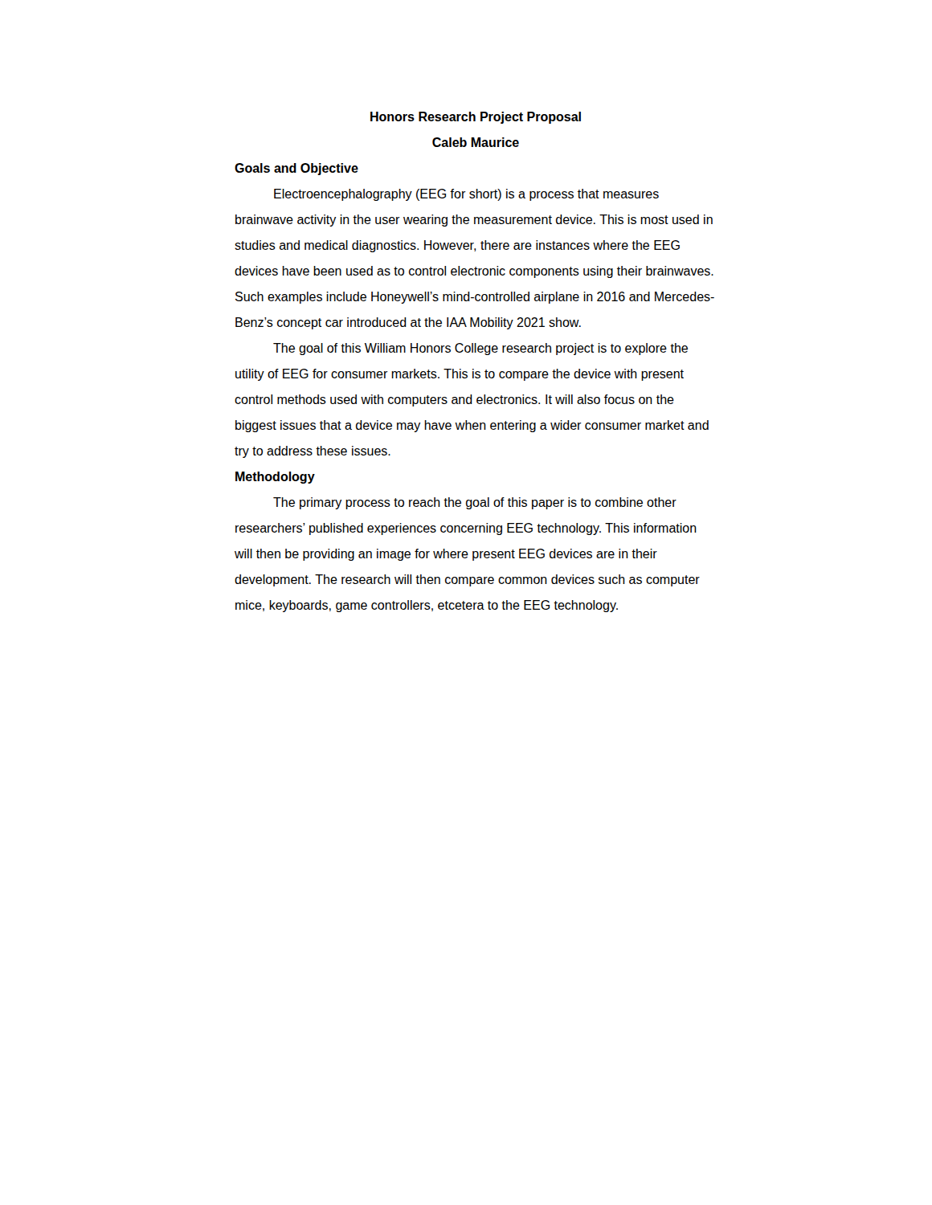Honors Research Project Proposal
Caleb Maurice
Goals and Objective
Electroencephalography (EEG for short) is a process that measures brainwave activity in the user wearing the measurement device. This is most used in studies and medical diagnostics. However, there are instances where the EEG devices have been used as to control electronic components using their brainwaves. Such examples include Honeywell’s mind-controlled airplane in 2016 and Mercedes-Benz’s concept car introduced at the IAA Mobility 2021 show.
The goal of this William Honors College research project is to explore the utility of EEG for consumer markets. This is to compare the device with present control methods used with computers and electronics. It will also focus on the biggest issues that a device may have when entering a wider consumer market and try to address these issues.
Methodology
The primary process to reach the goal of this paper is to combine other researchers’ published experiences concerning EEG technology. This information will then be providing an image for where present EEG devices are in their development. The research will then compare common devices such as computer mice, keyboards, game controllers, etcetera to the EEG technology.